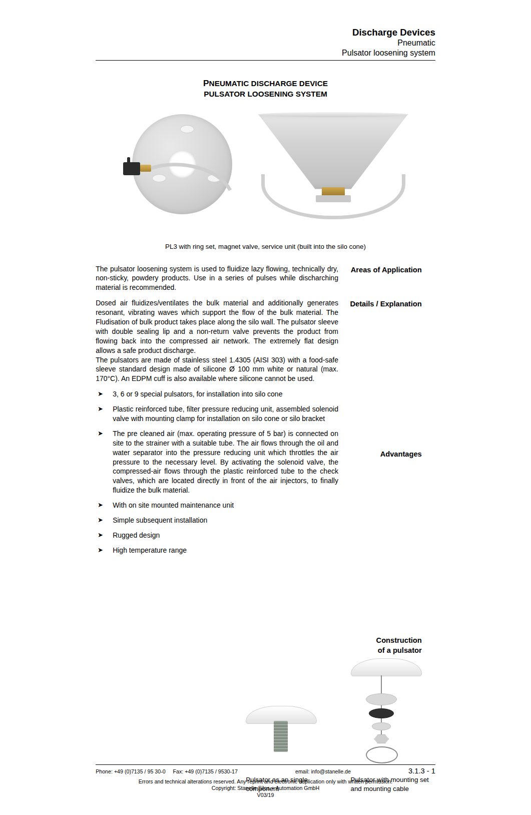Discharge Devices
Pneumatic
Pulsator loosening system
PNEUMATIC DISCHARGE DEVICE
PULSATOR LOOSENING SYSTEM
PL3 with ring set, magnet valve, service unit (built into the silo cone)
The pulsator loosening system is used to fluidize lazy flowing, technically dry, non-sticky, powdery products. Use in a series of pulses while discharching material is recommended.
Areas of Application
Dosed air fluidizes/ventilates the bulk material and additionally generates resonant, vibrating waves which support the flow of the bulk material. The Fludisation of bulk product takes place along the silo wall. The pulsator sleeve with double sealing lip and a non-return valve prevents the product from flowing back into the compressed air network. The extremely flat design allows a safe product discharge.
The pulsators are made of stainless steel 1.4305 (AISI 303) with a food-safe sleeve standard design made of silicone Ø 100 mm white or natural (max. 170°C). An EDPM cuff is also available where silicone cannot be used.
Details / Explanation
3, 6 or 9 special pulsators, for installation into silo cone
Plastic reinforced tube, filter pressure reducing unit, assembled solenoid valve with mounting clamp for installation on silo cone or silo bracket
The pre cleaned air (max. operating pressure of 5 bar) is connected on site to the strainer with a suitable tube. The air flows through the oil and water separator into the pressure reducing unit which throttles the air pressure to the necessary level. By activating the solenoid valve, the compressed-air flows through the plastic reinforced tube to the check valves, which are located directly in front of the air injectors, to finally fluidize the bulk material.
With on site mounted maintenance unit
Simple subsequent installation
Rugged design
High temperature range
Advantages
Construction
of a pulsator
Pulsator as an single component
Pulsator with mounting set
and mounting cable
Phone: +49 (0)7135 / 95 30-0 Fax: +49 (0)7135 / 9530-17
email: info@stanelle.de
3.1.3 - 1
Errors and technical alterations reserved. Any reprint and electronic duplication only with written permission.
Copyright: Stanelle Silos + Automation GmbH
V03/19